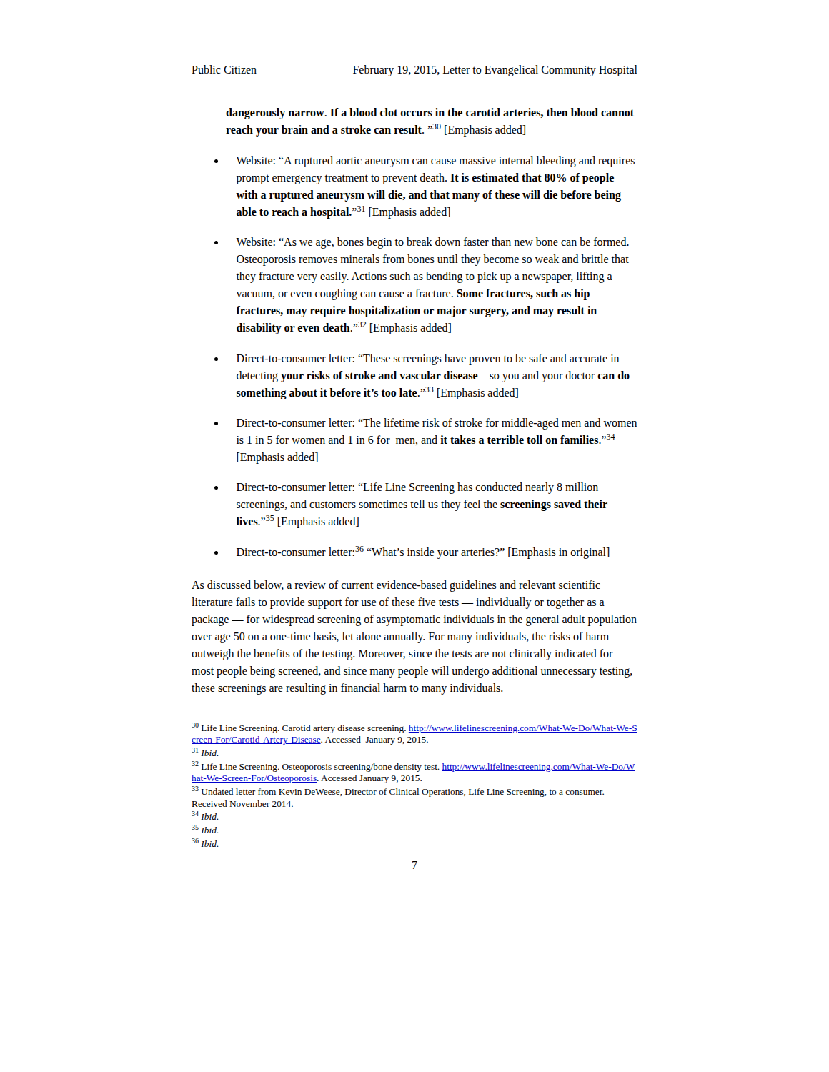Public Citizen
February 19, 2015, Letter to Evangelical Community Hospital
dangerously narrow. If a blood clot occurs in the carotid arteries, then blood cannot reach your brain and a stroke can result. ”30 [Emphasis added]
Website: “A ruptured aortic aneurysm can cause massive internal bleeding and requires prompt emergency treatment to prevent death. It is estimated that 80% of people with a ruptured aneurysm will die, and that many of these will die before being able to reach a hospital.”31 [Emphasis added]
Website: “As we age, bones begin to break down faster than new bone can be formed. Osteoporosis removes minerals from bones until they become so weak and brittle that they fracture very easily. Actions such as bending to pick up a newspaper, lifting a vacuum, or even coughing can cause a fracture. Some fractures, such as hip fractures, may require hospitalization or major surgery, and may result in disability or even death.”32 [Emphasis added]
Direct-to-consumer letter: “These screenings have proven to be safe and accurate in detecting your risks of stroke and vascular disease – so you and your doctor can do something about it before it’s too late.”33 [Emphasis added]
Direct-to-consumer letter: “The lifetime risk of stroke for middle-aged men and women is 1 in 5 for women and 1 in 6 for men, and it takes a terrible toll on families.”34 [Emphasis added]
Direct-to-consumer letter: “Life Line Screening has conducted nearly 8 million screenings, and customers sometimes tell us they feel the screenings saved their lives.”35 [Emphasis added]
Direct-to-consumer letter:36 “What’s inside your arteries?” [Emphasis in original]
As discussed below, a review of current evidence-based guidelines and relevant scientific literature fails to provide support for use of these five tests — individually or together as a package — for widespread screening of asymptomatic individuals in the general adult population over age 50 on a one-time basis, let alone annually. For many individuals, the risks of harm outweigh the benefits of the testing. Moreover, since the tests are not clinically indicated for most people being screened, and since many people will undergo additional unnecessary testing, these screenings are resulting in financial harm to many individuals.
30 Life Line Screening. Carotid artery disease screening. http://www.lifelinescreening.com/What-We-Do/What-We-Screen-For/Carotid-Artery-Disease. Accessed January 9, 2015.
31 Ibid.
32 Life Line Screening. Osteoporosis screening/bone density test. http://www.lifelinescreening.com/What-We-Do/What-We-Screen-For/Osteoporosis. Accessed January 9, 2015.
33 Undated letter from Kevin DeWeese, Director of Clinical Operations, Life Line Screening, to a consumer. Received November 2014.
34 Ibid.
35 Ibid.
36 Ibid.
7